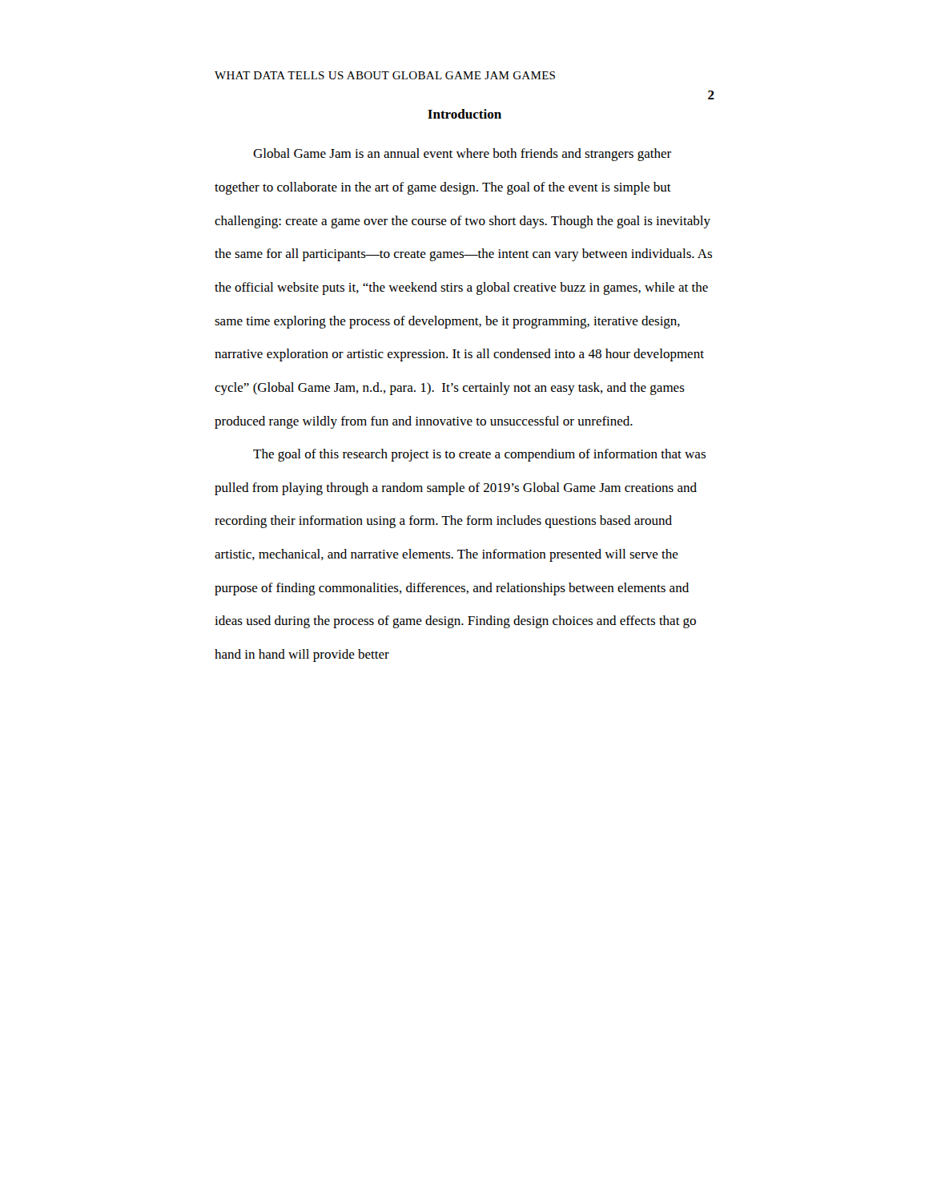What Data Tells Us About Global Game Jam Games
2
Introduction
Global Game Jam is an annual event where both friends and strangers gather together to collaborate in the art of game design. The goal of the event is simple but challenging: create a game over the course of two short days. Though the goal is inevitably the same for all participants—to create games—the intent can vary between individuals. As the official website puts it, “the weekend stirs a global creative buzz in games, while at the same time exploring the process of development, be it programming, iterative design, narrative exploration or artistic expression. It is all condensed into a 48 hour development cycle” (Global Game Jam, n.d., para. 1). It’s certainly not an easy task, and the games produced range wildly from fun and innovative to unsuccessful or unrefined.
The goal of this research project is to create a compendium of information that was pulled from playing through a random sample of 2019’s Global Game Jam creations and recording their information using a form. The form includes questions based around artistic, mechanical, and narrative elements. The information presented will serve the purpose of finding commonalities, differences, and relationships between elements and ideas used during the process of game design. Finding design choices and effects that go hand in hand will provide better